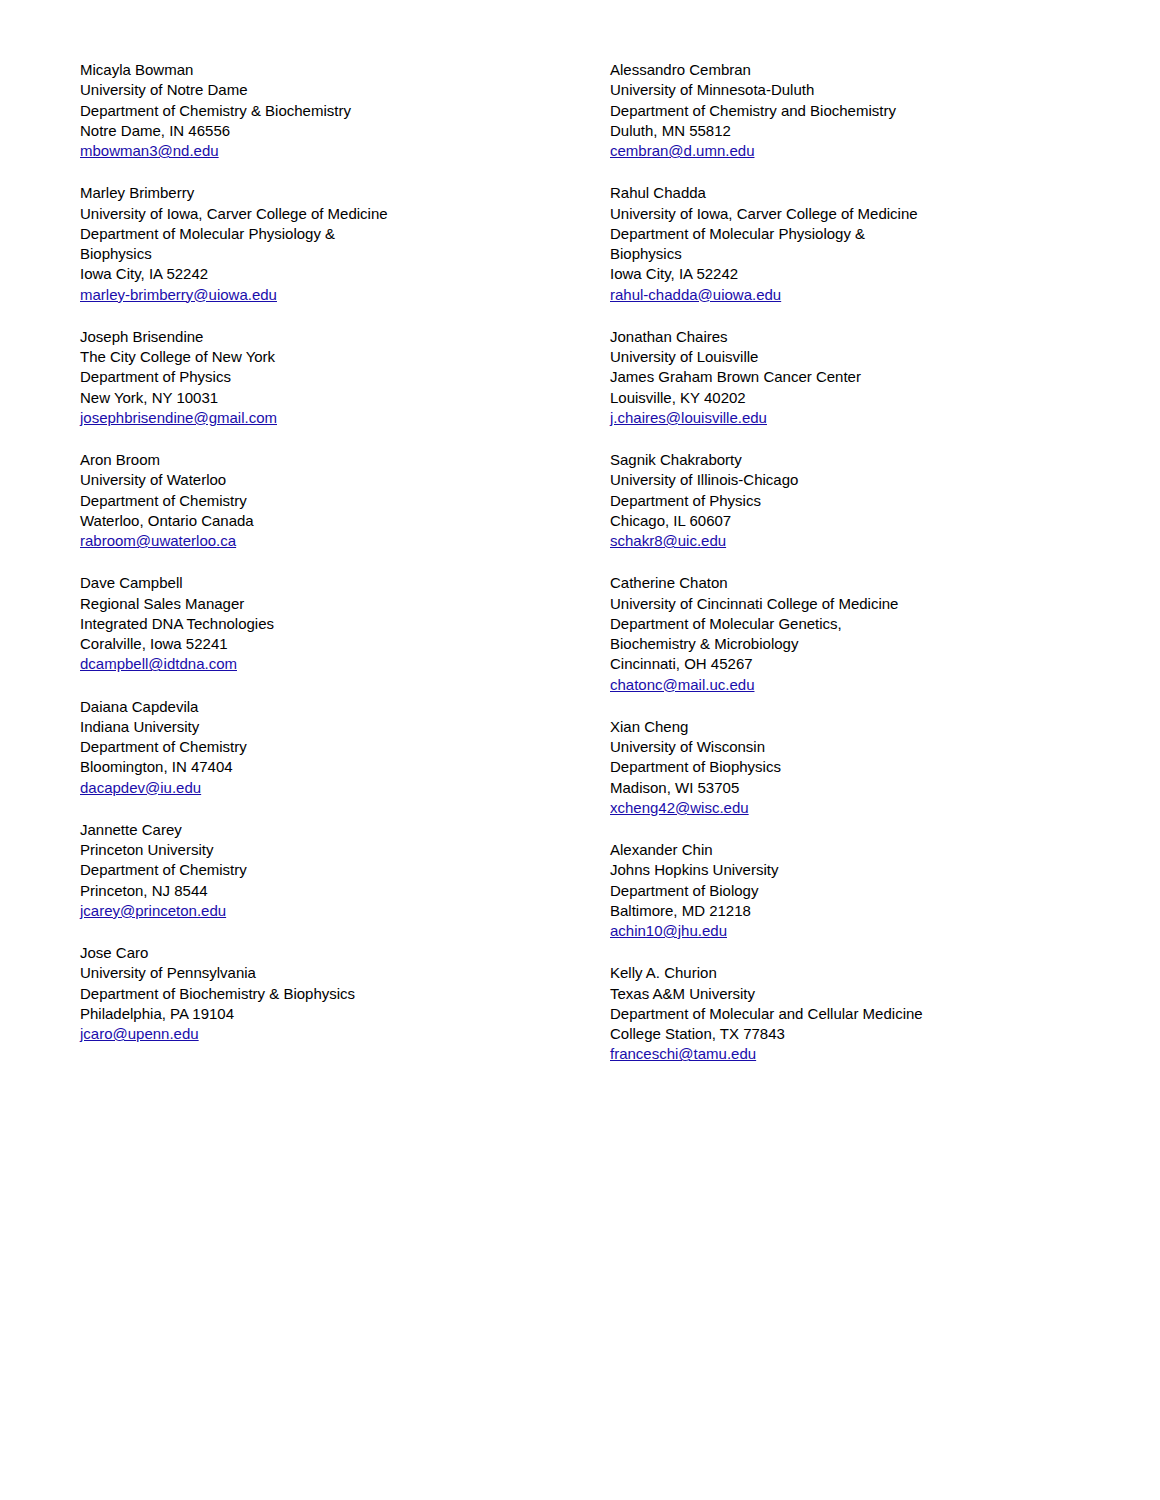Micayla Bowman
University of Notre Dame
Department of Chemistry & Biochemistry
Notre Dame, IN 46556
mbowman3@nd.edu
Marley Brimberry
University of Iowa, Carver College of Medicine
Department of Molecular Physiology &
Biophysics
Iowa City, IA 52242
marley-brimberry@uiowa.edu
Joseph Brisendine
The City College of New York
Department of Physics
New York, NY 10031
josephbrisendine@gmail.com
Aron Broom
University of Waterloo
Department of Chemistry
Waterloo, Ontario Canada
rabroom@uwaterloo.ca
Dave Campbell
Regional Sales Manager
Integrated DNA Technologies
Coralville, Iowa 52241
dcampbell@idtdna.com
Daiana Capdevila
Indiana University
Department of Chemistry
Bloomington, IN 47404
dacapdev@iu.edu
Jannette Carey
Princeton University
Department of Chemistry
Princeton, NJ 8544
jcarey@princeton.edu
Jose Caro
University of Pennsylvania
Department of Biochemistry & Biophysics
Philadelphia, PA 19104
jcaro@upenn.edu
Alessandro Cembran
University of Minnesota-Duluth
Department of Chemistry and Biochemistry
Duluth, MN 55812
cembran@d.umn.edu
Rahul Chadda
University of Iowa, Carver College of Medicine
Department of Molecular Physiology &
Biophysics
Iowa City, IA 52242
rahul-chadda@uiowa.edu
Jonathan Chaires
University of Louisville
James Graham Brown Cancer Center
Louisville, KY 40202
j.chaires@louisville.edu
Sagnik Chakraborty
University of Illinois-Chicago
Department of Physics
Chicago, IL 60607
schakr8@uic.edu
Catherine Chaton
University of Cincinnati College of Medicine
Department of Molecular Genetics,
Biochemistry & Microbiology
Cincinnati, OH 45267
chatonc@mail.uc.edu
Xian Cheng
University of Wisconsin
Department of Biophysics
Madison, WI 53705
xcheng42@wisc.edu
Alexander Chin
Johns Hopkins University
Department of Biology
Baltimore, MD 21218
achin10@jhu.edu
Kelly A. Churion
Texas A&M University
Department of Molecular and Cellular Medicine
College Station, TX 77843
franceschi@tamu.edu